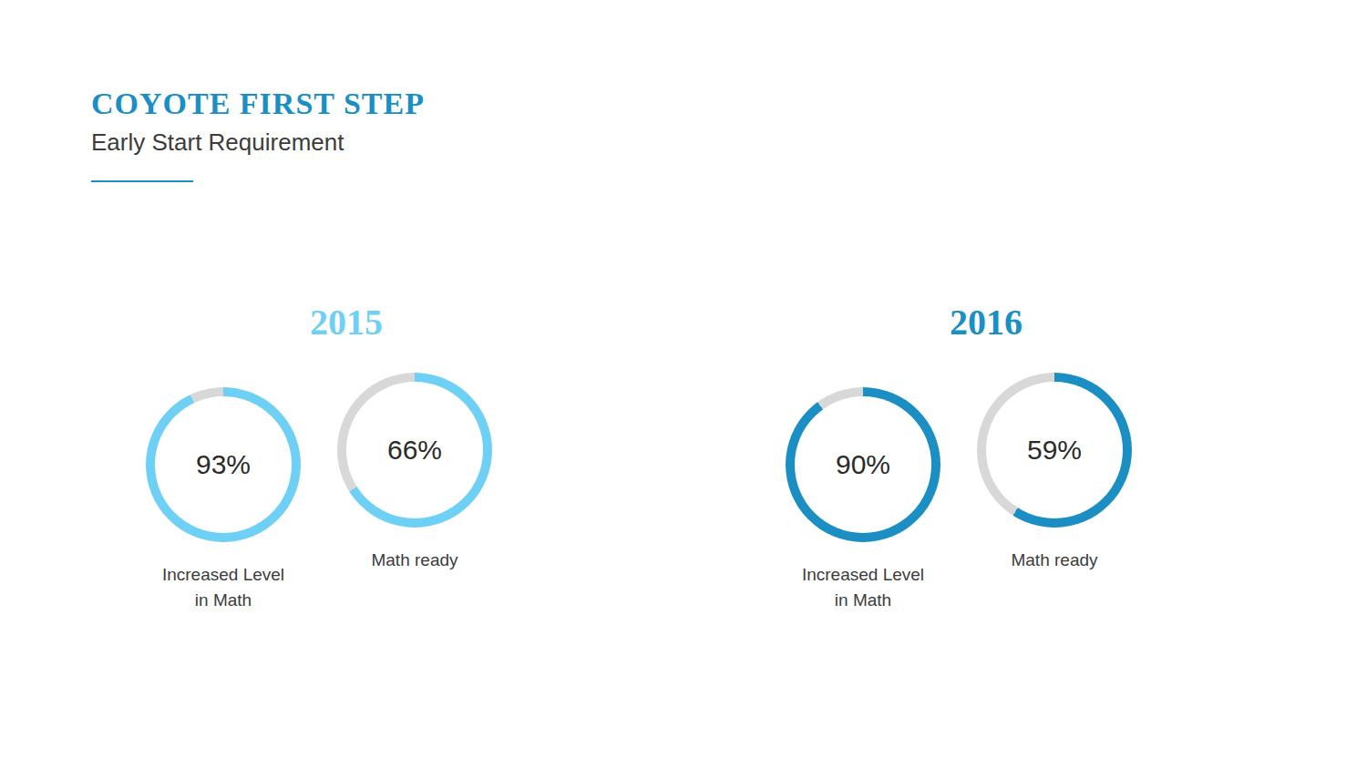Coyote First Step
Early Start Requirement
2015
93%
Increased Level
in Math
66%
Math ready
2016
90%
Increased Level
in Math
59%
Math ready